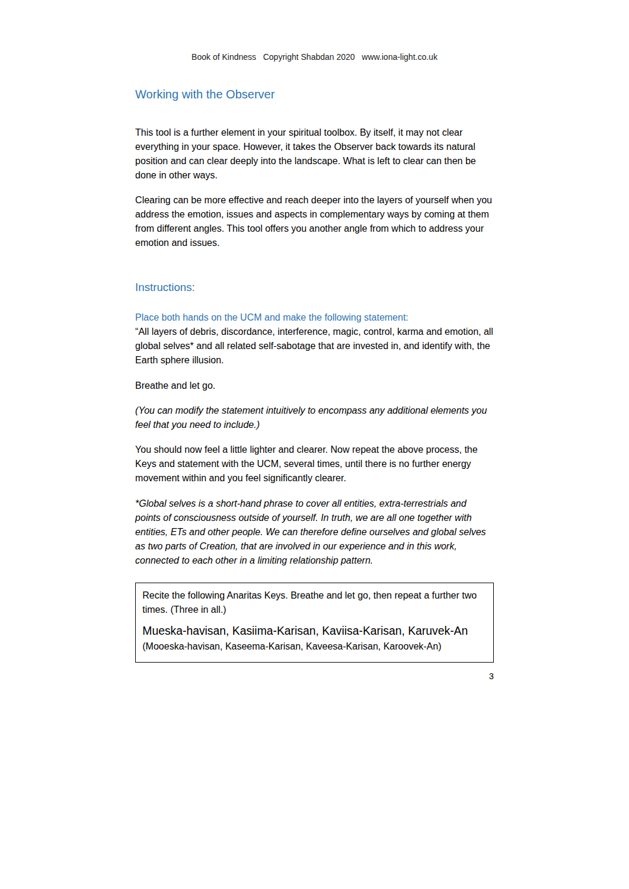Book of Kindness Copyright Shabdan 2020 www.iona-light.co.uk
Working with the Observer
This tool is a further element in your spiritual toolbox. By itself, it may not clear everything in your space. However, it takes the Observer back towards its natural position and can clear deeply into the landscape. What is left to clear can then be done in other ways.
Clearing can be more effective and reach deeper into the layers of yourself when you address the emotion, issues and aspects in complementary ways by coming at them from different angles. This tool offers you another angle from which to address your emotion and issues.
Instructions:
Place both hands on the UCM and make the following statement:
“All layers of debris, discordance, interference, magic, control, karma and emotion, all global selves* and all related self-sabotage that are invested in, and identify with, the Earth sphere illusion.
Breathe and let go.
(You can modify the statement intuitively to encompass any additional elements you feel that you need to include.)
You should now feel a little lighter and clearer. Now repeat the above process, the Keys and statement with the UCM, several times, until there is no further energy movement within and you feel significantly clearer.
*Global selves is a short-hand phrase to cover all entities, extra-terrestrials and points of consciousness outside of yourself. In truth, we are all one together with entities, ETs and other people. We can therefore define ourselves and global selves as two parts of Creation, that are involved in our experience and in this work, connected to each other in a limiting relationship pattern.
Recite the following Anaritas Keys. Breathe and let go, then repeat a further two times. (Three in all.)
Mueska-havisan, Kasiima-Karisan, Kaviisa-Karisan, Karuvek-An
(Mooeska-havisan, Kaseema-Karisan, Kaveesa-Karisan, Karoovek-An)
3